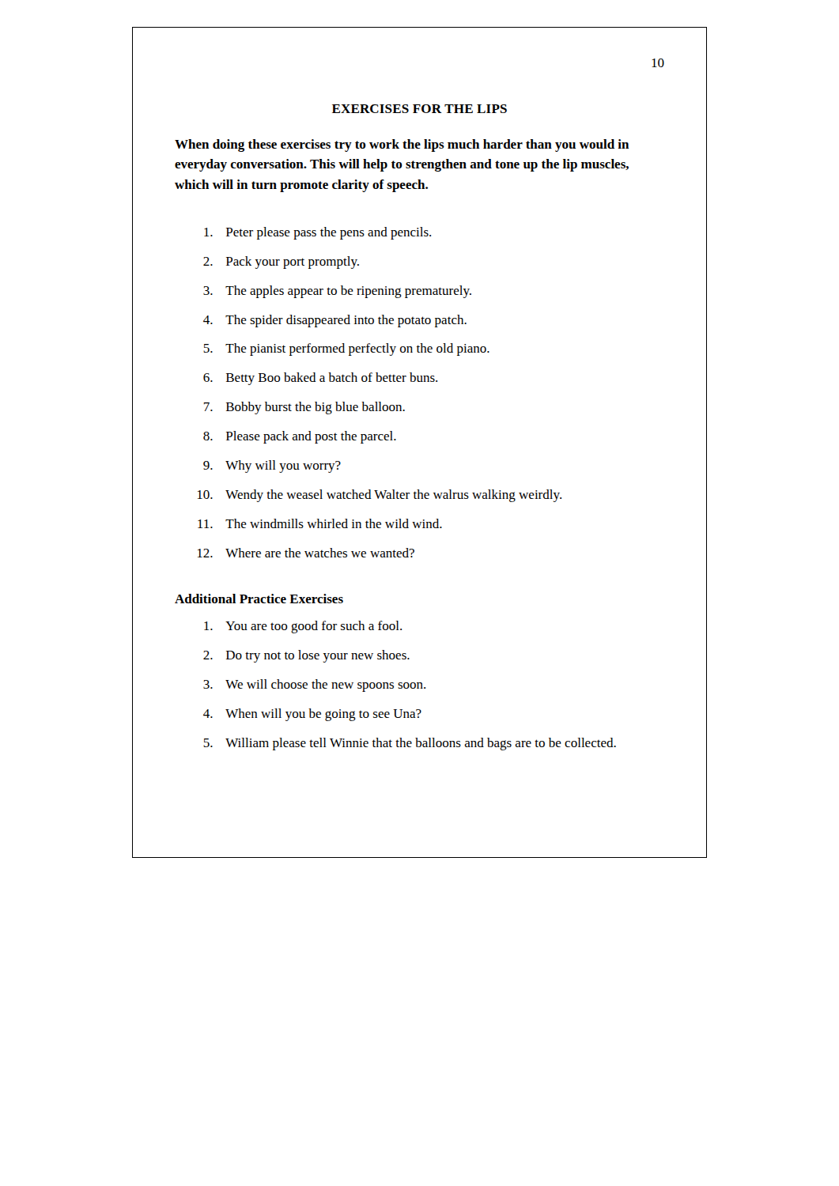10
EXERCISES FOR THE LIPS
When doing these exercises try to work the lips much harder than you would in everyday conversation. This will help to strengthen and tone up the lip muscles, which will in turn promote clarity of speech.
Peter please pass the pens and pencils.
Pack your port promptly.
The apples appear to be ripening prematurely.
The spider disappeared into the potato patch.
The pianist performed perfectly on the old piano.
Betty Boo baked a batch of better buns.
Bobby burst the big blue balloon.
Please pack and post the parcel.
Why will you worry?
Wendy the weasel watched Walter the walrus walking weirdly.
The windmills whirled in the wild wind.
Where are the watches we wanted?
Additional Practice Exercises
You are too good for such a fool.
Do try not to lose your new shoes.
We will choose the new spoons soon.
When will you be going to see Una?
William please tell Winnie that the balloons and bags are to be collected.